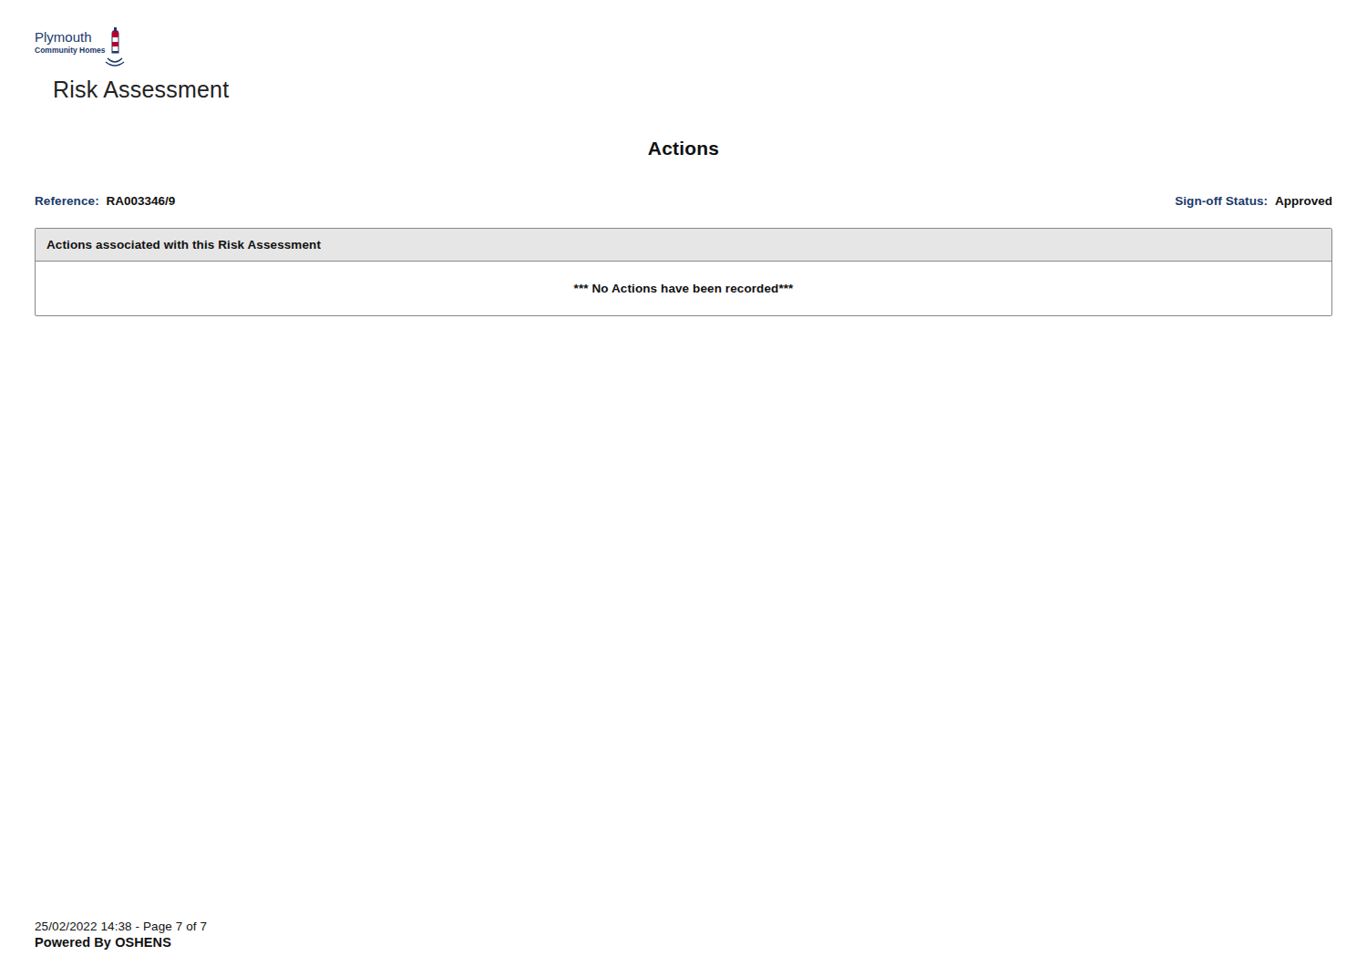Plymouth Community Homes
Risk Assessment
Actions
Reference: RA003346/9
Sign-off Status: Approved
Actions associated with this Risk Assessment
*** No Actions have been recorded***
25/02/2022 14:38 - Page 7 of 7
Powered By OSHENS